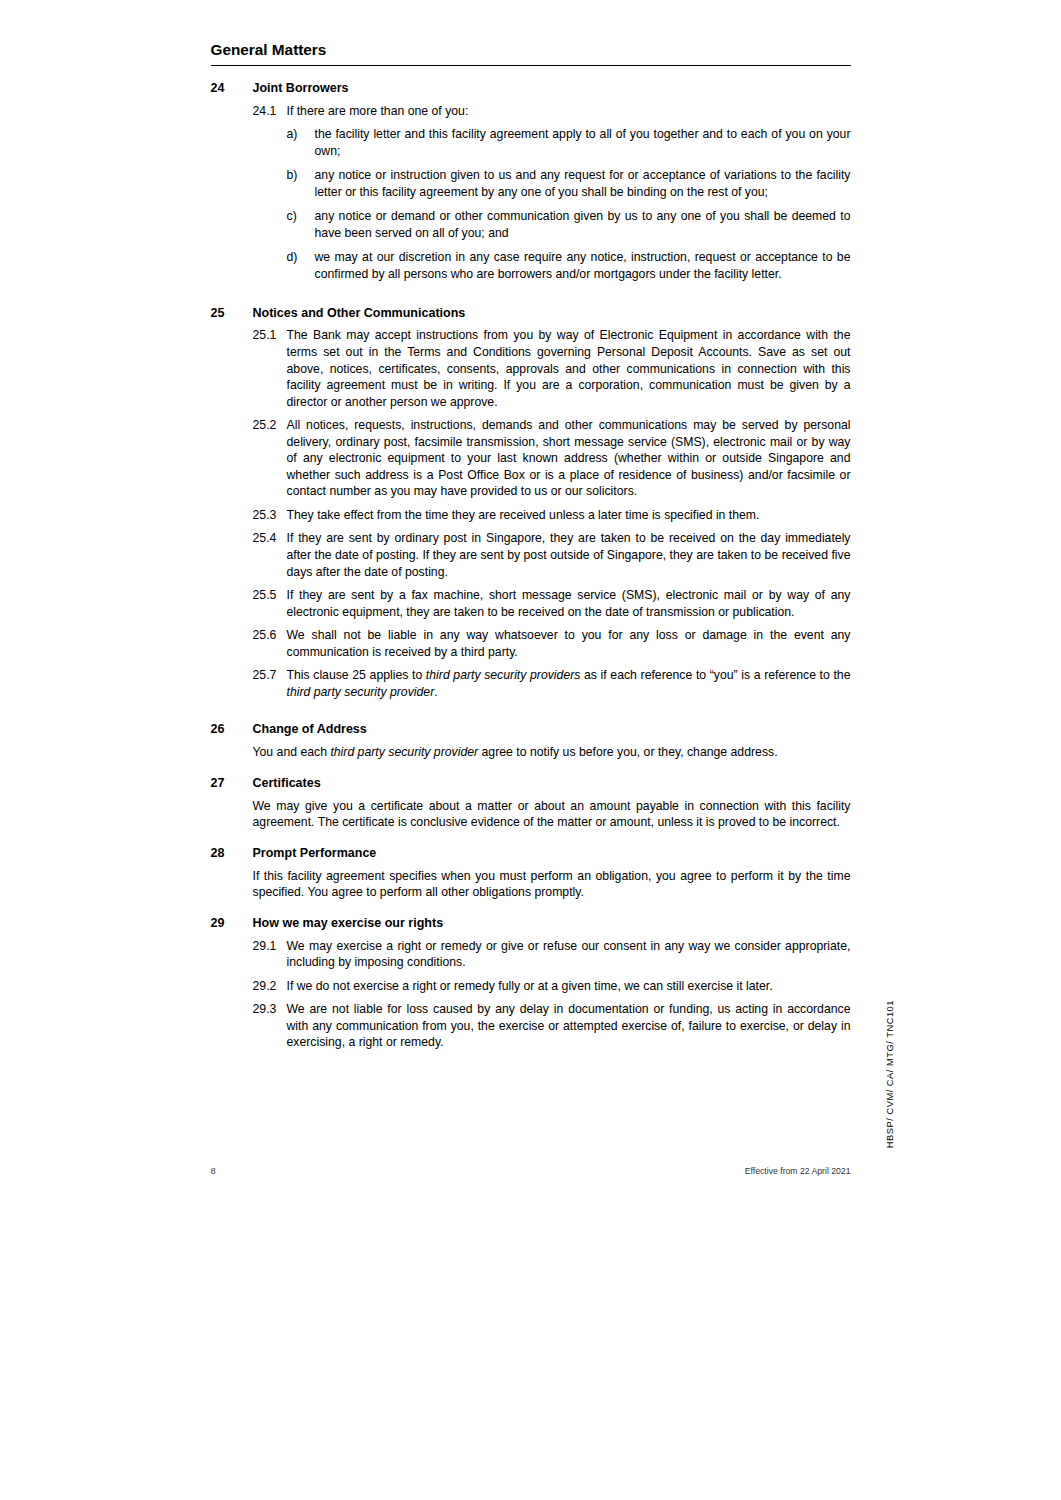General Matters
24
Joint Borrowers
24.1
If there are more than one of you:
a)
the facility letter and this facility agreement apply to all of you together and to each of you on your own;
b)
any notice or instruction given to us and any request for or acceptance of variations to the facility letter or this facility agreement by any one of you shall be binding on the rest of you;
c)
any notice or demand or other communication given by us to any one of you shall be deemed to have been served on all of you; and
d)
we may at our discretion in any case require any notice, instruction, request or acceptance to be confirmed by all persons who are borrowers and/or mortgagors under the facility letter.
25
Notices and Other Communications
25.1
The Bank may accept instructions from you by way of Electronic Equipment in accordance with the terms set out in the Terms and Conditions governing Personal Deposit Accounts. Save as set out above, notices, certificates, consents, approvals and other communications in connection with this facility agreement must be in writing. If you are a corporation, communication must be given by a director or another person we approve.
25.2
All notices, requests, instructions, demands and other communications may be served by personal delivery, ordinary post, facsimile transmission, short message service (SMS), electronic mail or by way of any electronic equipment to your last known address (whether within or outside Singapore and whether such address is a Post Office Box or is a place of residence of business) and/or facsimile or contact number as you may have provided to us or our solicitors.
25.3
They take effect from the time they are received unless a later time is specified in them.
25.4
If they are sent by ordinary post in Singapore, they are taken to be received on the day immediately after the date of posting. If they are sent by post outside of Singapore, they are taken to be received five days after the date of posting.
25.5
If they are sent by a fax machine, short message service (SMS), electronic mail or by way of any electronic equipment, they are taken to be received on the date of transmission or publication.
25.6
We shall not be liable in any way whatsoever to you for any loss or damage in the event any communication is received by a third party.
25.7
This clause 25 applies to third party security providers as if each reference to “you” is a reference to the third party security provider.
26
Change of Address
You and each third party security provider agree to notify us before you, or they, change address.
27
Certificates
We may give you a certificate about a matter or about an amount payable in connection with this facility agreement. The certificate is conclusive evidence of the matter or amount, unless it is proved to be incorrect.
28
Prompt Performance
If this facility agreement specifies when you must perform an obligation, you agree to perform it by the time specified. You agree to perform all other obligations promptly.
29
How we may exercise our rights
29.1
We may exercise a right or remedy or give or refuse our consent in any way we consider appropriate, including by imposing conditions.
29.2
If we do not exercise a right or remedy fully or at a given time, we can still exercise it later.
29.3
We are not liable for loss caused by any delay in documentation or funding, us acting in accordance with any communication from you, the exercise or attempted exercise of, failure to exercise, or delay in exercising, a right or remedy.
HBSP/ CVM/ CA/ MTG/ TNC101
8 Effective from 22 April 2021